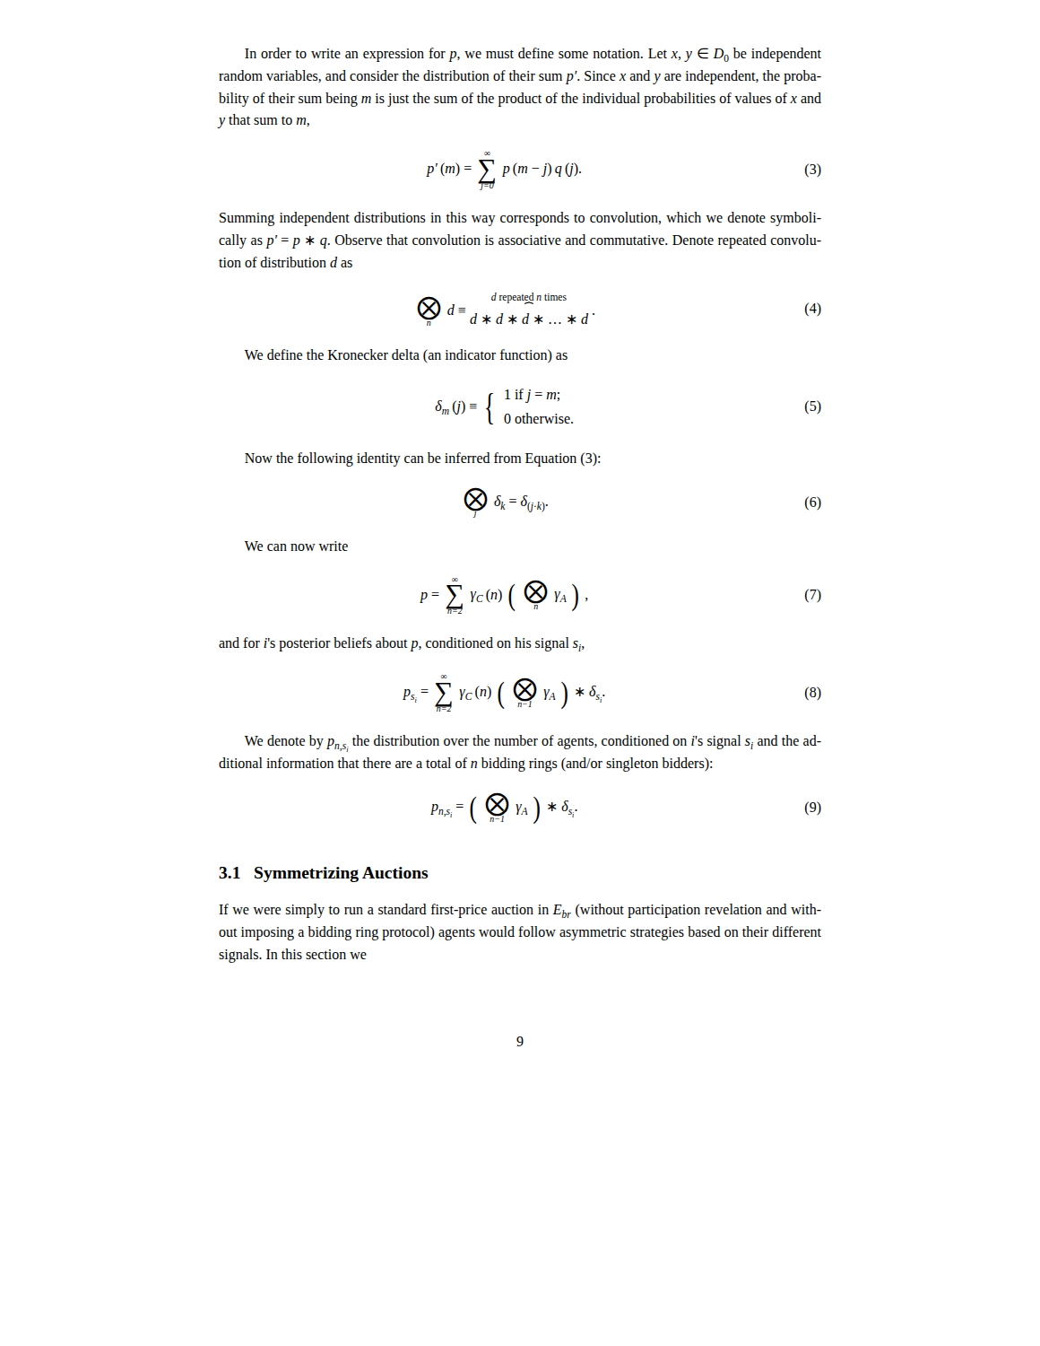In order to write an expression for p, we must define some notation. Let x, y ∈ D0 be independent random variables, and consider the distribution of their sum p′. Since x and y are independent, the probability of their sum being m is just the sum of the product of the individual probabilities of values of x and y that sum to m,
p′ (m) = ∞ ∑ j=0 p (m − j) q (j).
(3)
Summing independent distributions in this way corresponds to convolution, which we denote symbolically as p′ = p ∗ q. Observe that convolution is associative and commutative. Denote repeated convolution of distribution d as
⨂ n d ≡ d repeated n times ⏞ d ∗ d ∗ d ∗ … ∗ d .
(4)
We define the Kronecker delta (an indicator function) as
δm (j) ≡ { 1 if j = m; 0 otherwise.
(5)
Now the following identity can be inferred from Equation (3):
⨂ j δk = δ(j·k).
(6)
We can now write
p = ∞ ∑ n=2 γC (n) ( ⨂ n γA ) ,
(7)
and for i's posterior beliefs about p, conditioned on his signal si,
psi = ∞ ∑ n=2 γC (n) ( ⨂ n−1 γA ) ∗ δsi.
(8)
We denote by pn,si the distribution over the number of agents, conditioned on i's signal si and the additional information that there are a total of n bidding rings (and/or singleton bidders):
pn,si = ( ⨂ n−1 γA ) ∗ δsi.
(9)
3.1 Symmetrizing Auctions
If we were simply to run a standard first-price auction in Ebr (without participation revelation and without imposing a bidding ring protocol) agents would follow asymmetric strategies based on their different signals. In this section we
9